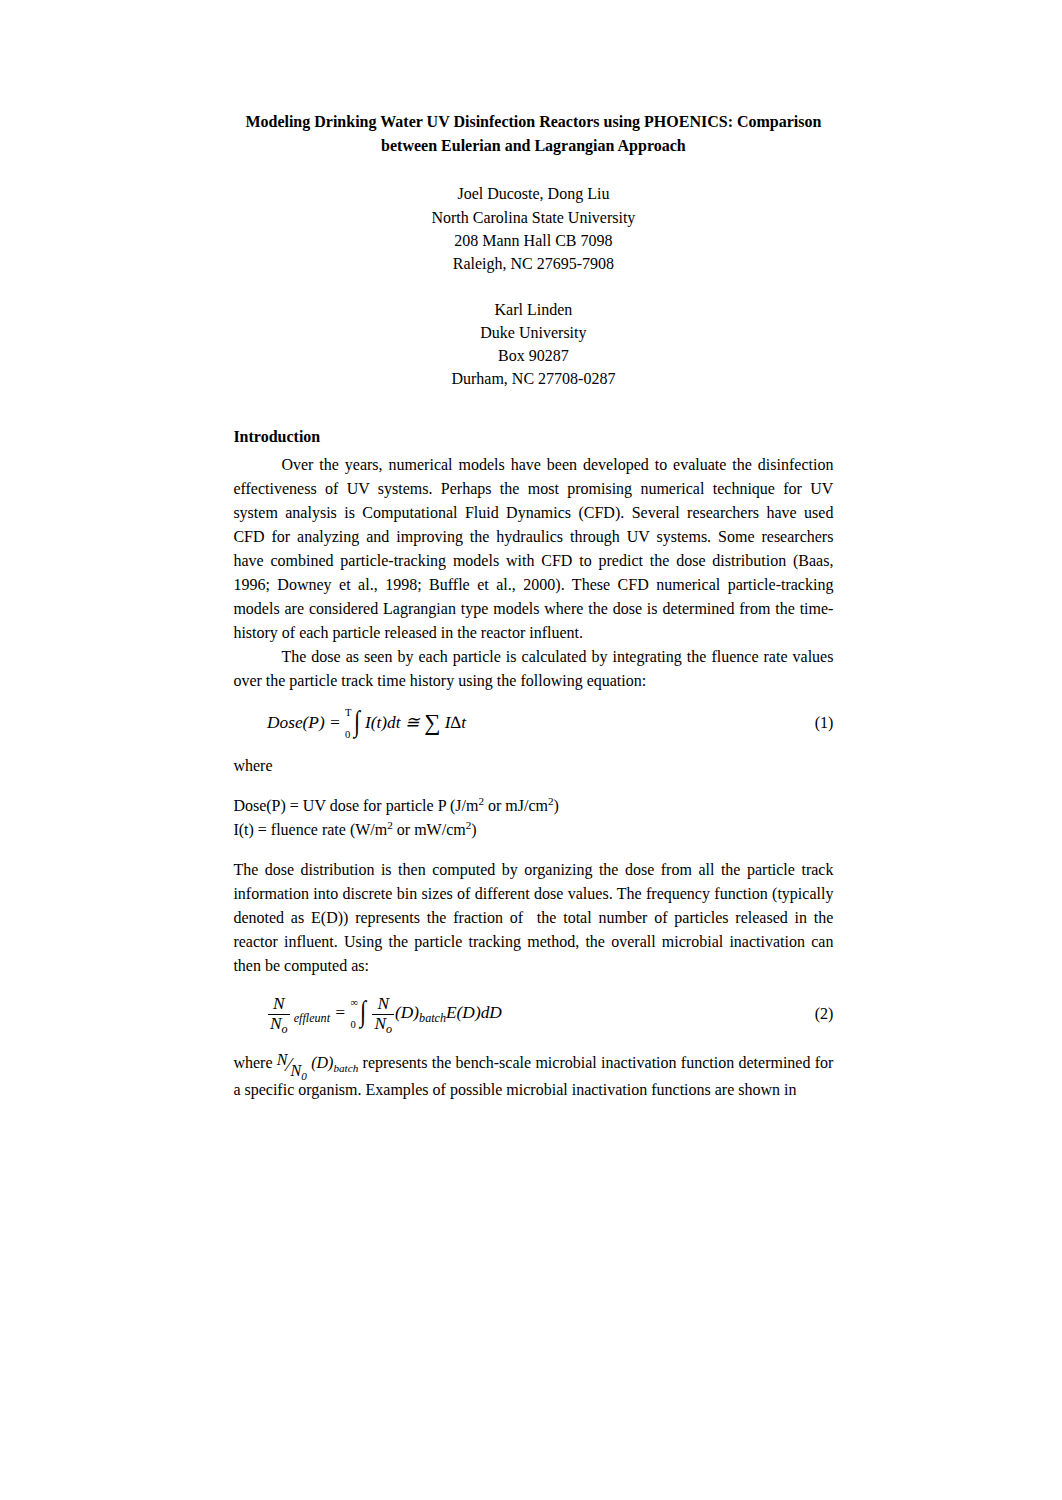Modeling Drinking Water UV Disinfection Reactors using PHOENICS: Comparison
between Eulerian and Lagrangian Approach
Joel Ducoste, Dong Liu
North Carolina State University
208 Mann Hall CB 7098
Raleigh, NC 27695-7908
Karl Linden
Duke University
Box 90287
Durham, NC 27708-0287
Introduction
Over the years, numerical models have been developed to evaluate the disinfection effectiveness of UV systems. Perhaps the most promising numerical technique for UV system analysis is Computational Fluid Dynamics (CFD). Several researchers have used CFD for analyzing and improving the hydraulics through UV systems. Some researchers have combined particle-tracking models with CFD to predict the dose distribution (Baas, 1996; Downey et al., 1998; Buffle et al., 2000). These CFD numerical particle-tracking models are considered Lagrangian type models where the dose is determined from the time-history of each particle released in the reactor influent.
The dose as seen by each particle is calculated by integrating the fluence rate values over the particle track time history using the following equation:
Dose(P) = T 0∫ I(t)dt ≅ ∑ I∆t
(1)
where
Dose(P) = UV dose for particle P (J/m2 or mJ/cm2)
I(t) = fluence rate (W/m2 or mW/cm2)
The dose distribution is then computed by organizing the dose from all the particle track information into discrete bin sizes of different dose values. The frequency function (typically denoted as E(D)) represents the fraction of the total number of particles released in the reactor influent. Using the particle tracking method, the overall microbial inactivation can then be computed as:
NNo effleunt = ∞0∫ NNo(D)batchE(D)dD
(2)
where N⁄N0 (D)batch represents the bench-scale microbial inactivation function determined for a specific organism. Examples of possible microbial inactivation functions are shown in